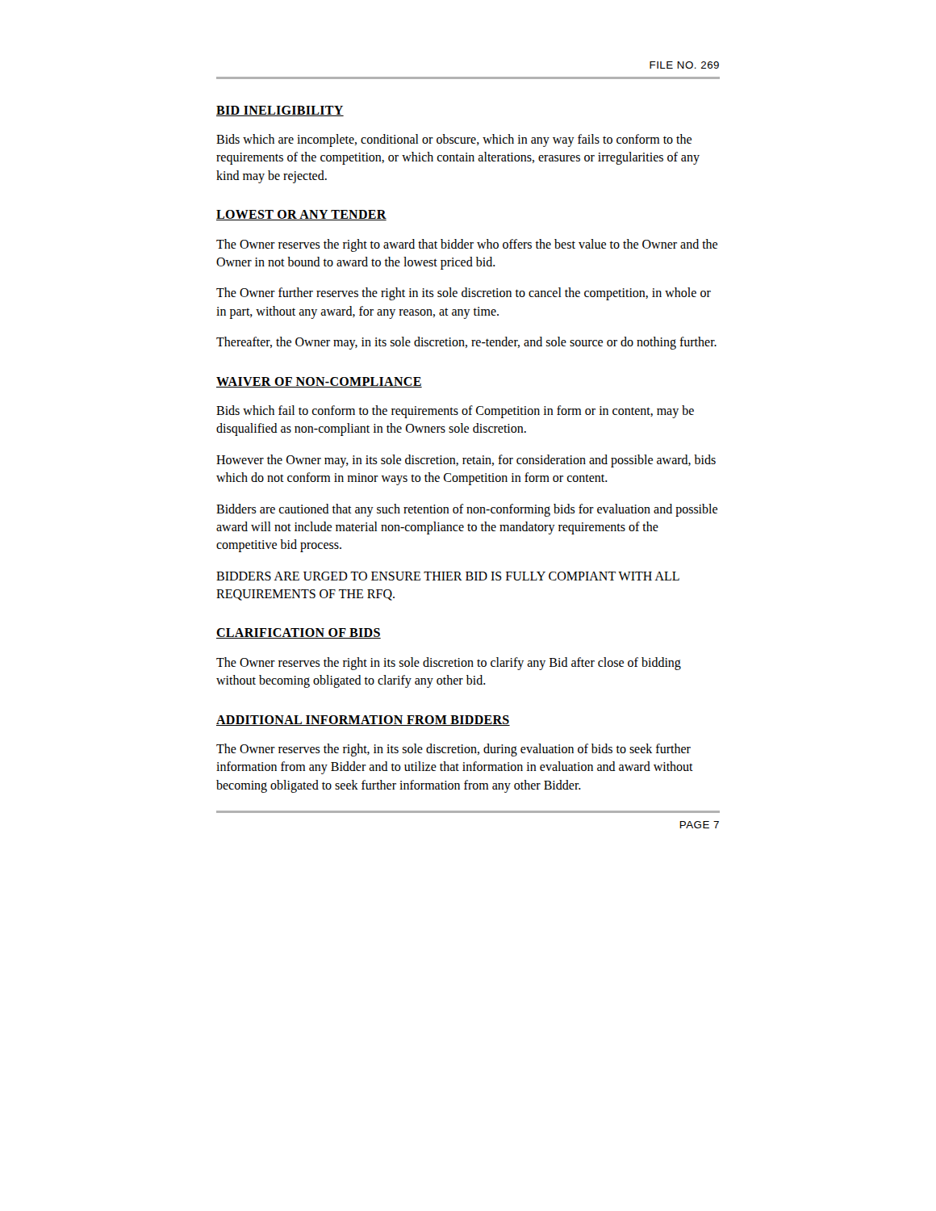FILE NO. 269
BID INELIGIBILITY
Bids which are incomplete, conditional or obscure, which in any way fails to conform to the requirements of the competition, or which contain alterations, erasures or irregularities of any kind may be rejected.
LOWEST OR ANY TENDER
The Owner reserves the right to award that bidder who offers the best value to the Owner and the Owner in not bound to award to the lowest priced bid.
The Owner further reserves the right in its sole discretion to cancel the competition, in whole or in part, without any award, for any reason, at any time.
Thereafter, the Owner may, in its sole discretion, re-tender, and sole source or do nothing further.
WAIVER OF NON-COMPLIANCE
Bids which fail to conform to the requirements of Competition in form or in content, may be disqualified as non-compliant in the Owners sole discretion.
However the Owner may, in its sole discretion, retain, for consideration and possible award, bids which do not conform in minor ways to the Competition in form or content.
Bidders are cautioned that any such retention of non-conforming bids for evaluation and possible award will not include material non-compliance to the mandatory requirements of the competitive bid process.
BIDDERS ARE URGED TO ENSURE THIER BID IS FULLY COMPIANT WITH ALL REQUIREMENTS OF THE RFQ.
CLARIFICATION OF BIDS
The Owner reserves the right in its sole discretion to clarify any Bid after close of bidding without becoming obligated to clarify any other bid.
ADDITIONAL INFORMATION FROM BIDDERS
The Owner reserves the right, in its sole discretion, during evaluation of bids to seek further information from any Bidder and to utilize that information in evaluation and award without becoming obligated to seek further information from any other Bidder.
PAGE 7